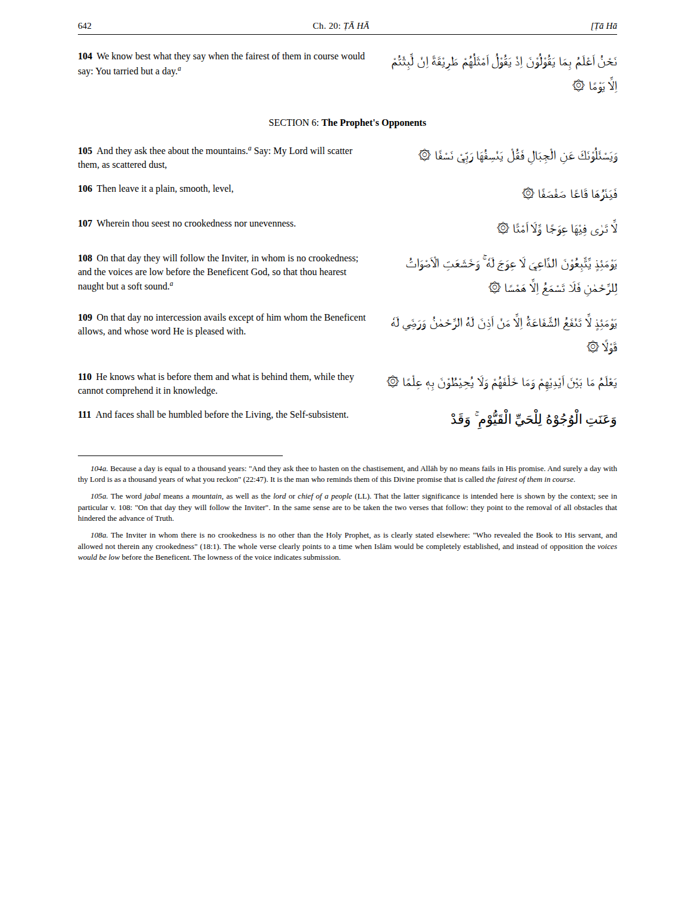642 Ch. 20: ṬĀ HĀ [Ṭā Hā
104 We know best what they say when the fairest of them in course would say: You tarried but a day.a
نَحْنُ اَعْلَمُ بِمَا يَقُوْلُوْنَ اِذْ يَقُوْلُ اَمْثَلُهُمْ طَرِيْقَةً اِنْ لَّبِثْتُمْ اِلَّا يَوْمًا ۞
SECTION 6: The Prophet's Opponents
105 And they ask thee about the mountains.a Say: My Lord will scatter them, as scattered dust,
وَيَسْئَلُوْنَكَ عَنِ الْجِبَالِ فَقُلْ يَنْسِفُهَا رَبِّيْ نَسْفًا ۞
106 Then leave it a plain, smooth, level,
فَيَذَرُهَا قَاعًا صَفْصَفًا ۞
107 Wherein thou seest no crookedness nor unevenness.
لَّا تَرٰى فِيْهَا عِوَجًا وَّلَا اَمْتًا ۞
108 On that day they will follow the Inviter, in whom is no crookedness; and the voices are low before the Beneficent God, so that thou hearest naught but a soft sound.a
يَوْمَئِذٍ يَّتَّبِعُوْنَ الدَّاعِيَ لَا عِوَجَ لَهٗ ۚ وَخَشَعَتِ الْاَصْوَاتُ لِلرَّحْمٰنِ فَلَا تَسْمَعُ اِلَّا هَمْسًا ۞
109 On that day no intercession avails except of him whom the Beneficent allows, and whose word He is pleased with.
يَوْمَئِذٍ لَّا تَنْفَعُ الشَّفَاعَةُ اِلَّا مَنْ اَذِنَ لَهُ الرَّحْمٰنُ وَرَضِيَ لَهٗ قَوْلًا ۞
110 He knows what is before them and what is behind them, while they cannot comprehend it in knowledge.
يَعْلَمُ مَا بَيْنَ اَيْدِيْهِمْ وَمَا خَلْفَهُمْ وَلَا يُحِيْطُوْنَ بِهٖ عِلْمًا ۞
111 And faces shall be humbled before the Living, the Self-subsistent.
وَعَنَتِ الْوُجُوْهُ لِلْحَيِّ الْقَيُّوْمِ ۚ وَقَدْ
104a. Because a day is equal to a thousand years: "And they ask thee to hasten on the chastisement, and Allāh by no means fails in His promise. And surely a day with thy Lord is as a thousand years of what you reckon" (22:47). It is the man who reminds them of this Divine promise that is called the fairest of them in course.
105a. The word jabal means a mountain, as well as the lord or chief of a people (LL). That the latter significance is intended here is shown by the context; see in particular v. 108: "On that day they will follow the Inviter". In the same sense are to be taken the two verses that follow: they point to the removal of all obstacles that hindered the advance of Truth.
108a. The Inviter in whom there is no crookedness is no other than the Holy Prophet, as is clearly stated elsewhere: "Who revealed the Book to His servant, and allowed not therein any crookedness" (18:1). The whole verse clearly points to a time when Islām would be completely established, and instead of opposition the voices would be low before the Beneficent. The lowness of the voice indicates submission.